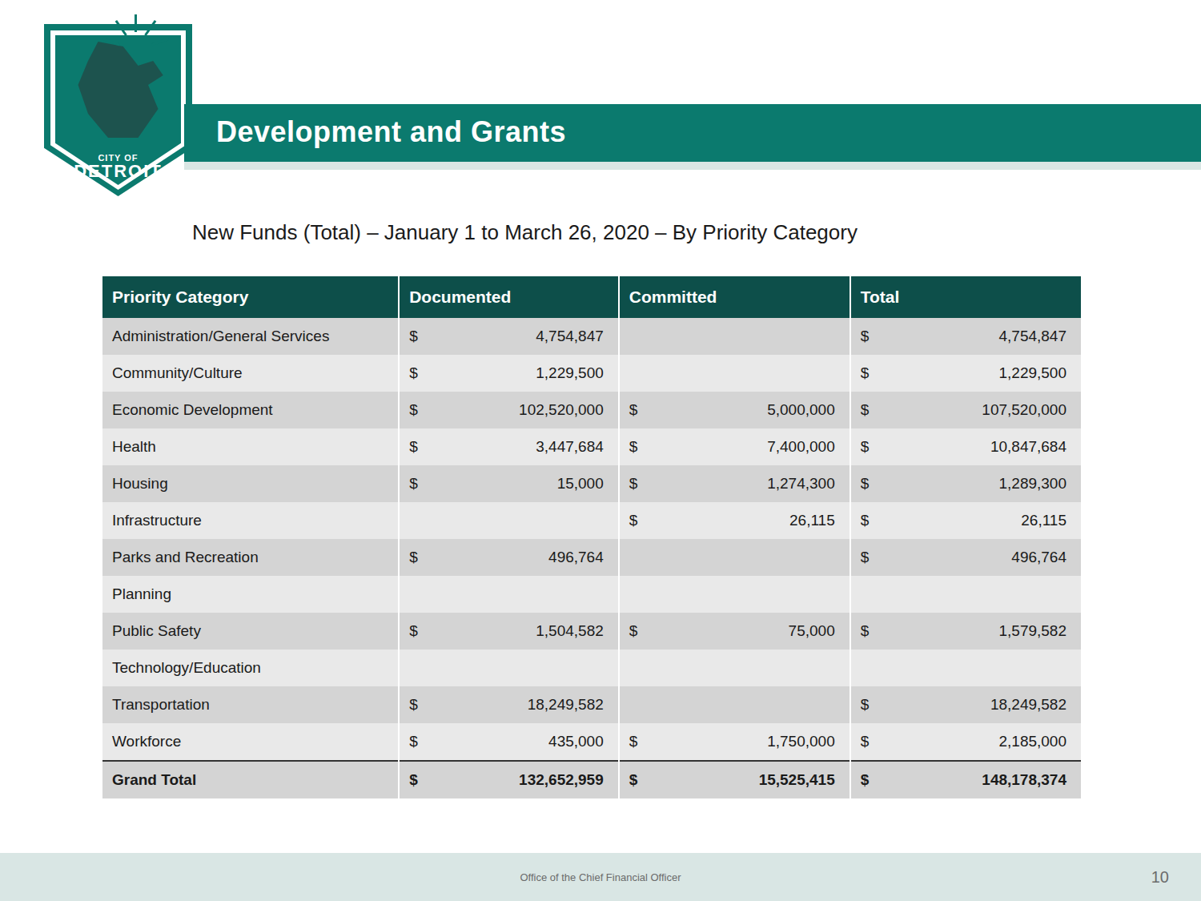CITY OF
DETROIT
Development and Grants
New Funds (Total) – January 1 to March 26, 2020 – By Priority Category
| Priority Category | Documented | Committed | Total |
| --- | --- | --- | --- |
| Administration/General Services | $ 4,754,847 | | $ 4,754,847 |
| Community/Culture | $ 1,229,500 | | $ 1,229,500 |
| Economic Development | $ 102,520,000 | $ 5,000,000 | $ 107,520,000 |
| Health | $ 3,447,684 | $ 7,400,000 | $ 10,847,684 |
| Housing | $ 15,000 | $ 1,274,300 | $ 1,289,300 |
| Infrastructure | | $ 26,115 | $ 26,115 |
| Parks and Recreation | $ 496,764 | | $ 496,764 |
| Planning | | | |
| Public Safety | $ 1,504,582 | $ 75,000 | $ 1,579,582 |
| Technology/Education | | | |
| Transportation | $ 18,249,582 | | $ 18,249,582 |
| Workforce | $ 435,000 | $ 1,750,000 | $ 2,185,000 |
| Grand Total | $ 132,652,959 | $ 15,525,415 | $ 148,178,374 |
Office of the Chief Financial Officer
10